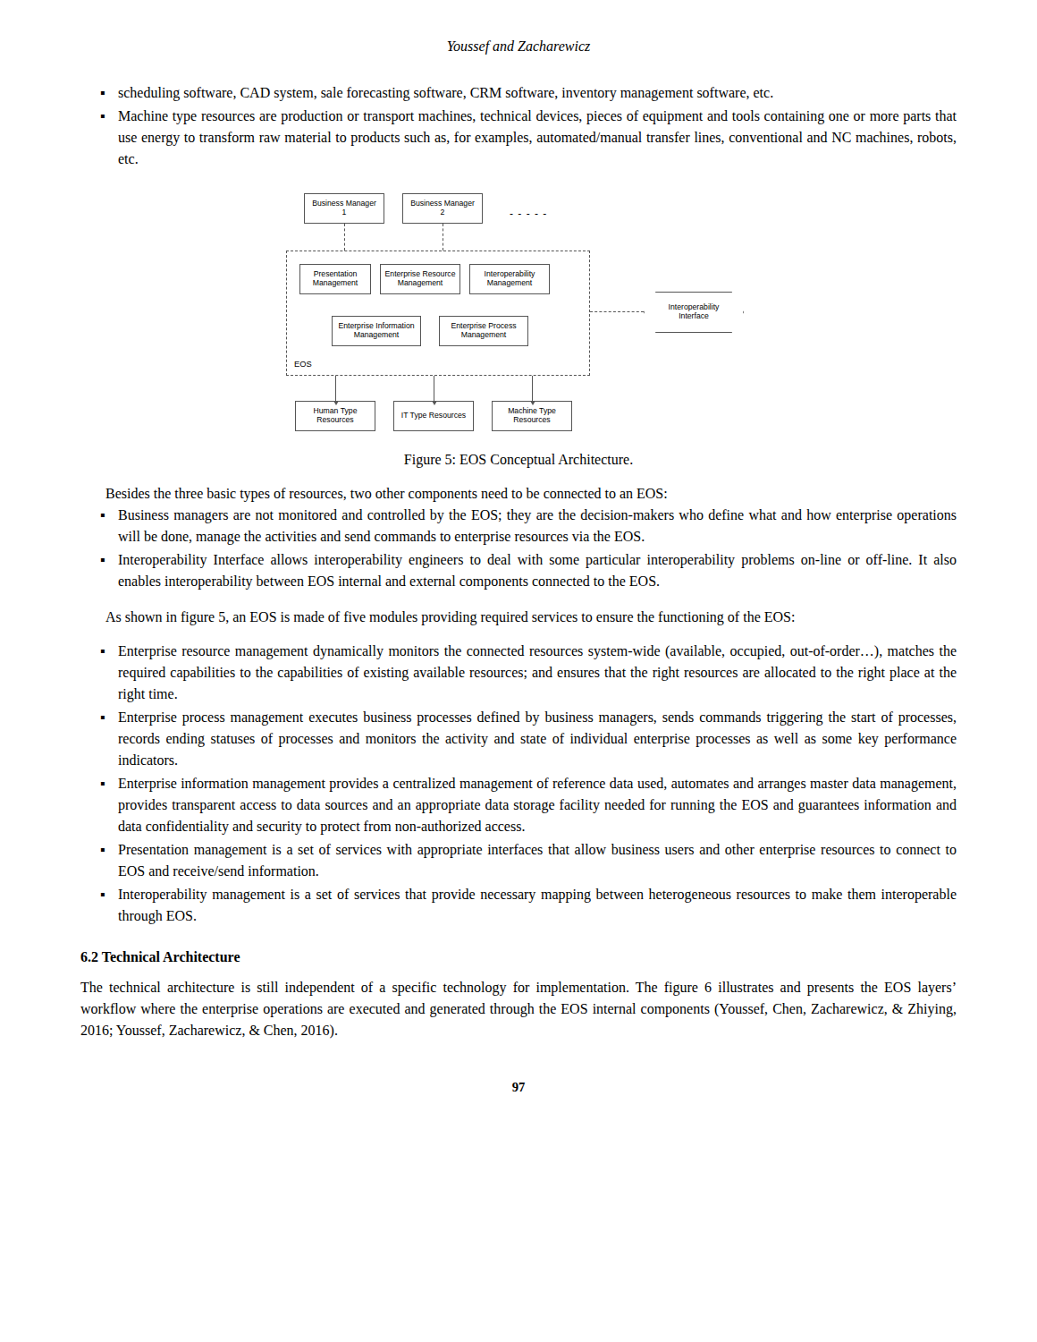Youssef and Zacharewicz
▪ scheduling software, CAD system, sale forecasting software, CRM software, inventory management software, etc.
Machine type resources are production or transport machines, technical devices, pieces of equipment and tools containing one or more parts that use energy to transform raw material to products such as, for examples, automated/manual transfer lines, conventional and NC machines, robots, etc.
Business Manager
1
Business Manager
2
- - - - -
Presentation
Management
Enterprise Resource
Management
Interoperability
Management
Enterprise Information
Management
Enterprise Process
Management
EOS
Interoperability
Interface
Human Type
Resources
IT Type Resources
Machine Type
Resources
Figure 5: EOS Conceptual Architecture.
Besides the three basic types of resources, two other components need to be connected to an EOS:
Business managers are not monitored and controlled by the EOS; they are the decision-makers who define what and how enterprise operations will be done, manage the activities and send commands to enterprise resources via the EOS.
Interoperability Interface allows interoperability engineers to deal with some particular interoperability problems on-line or off-line. It also enables interoperability between EOS internal and external components connected to the EOS.
As shown in figure 5, an EOS is made of five modules providing required services to ensure the functioning of the EOS:
Enterprise resource management dynamically monitors the connected resources system-wide (available, occupied, out-of-order…), matches the required capabilities to the capabilities of existing available resources; and ensures that the right resources are allocated to the right place at the right time.
Enterprise process management executes business processes defined by business managers, sends commands triggering the start of processes, records ending statuses of processes and monitors the activity and state of individual enterprise processes as well as some key performance indicators.
Enterprise information management provides a centralized management of reference data used, automates and arranges master data management, provides transparent access to data sources and an appropriate data storage facility needed for running the EOS and guarantees information and data confidentiality and security to protect from non-authorized access.
Presentation management is a set of services with appropriate interfaces that allow business users and other enterprise resources to connect to EOS and receive/send information.
Interoperability management is a set of services that provide necessary mapping between heterogeneous resources to make them interoperable through EOS.
6.2 Technical Architecture
The technical architecture is still independent of a specific technology for implementation. The figure 6 illustrates and presents the EOS layers’ workflow where the enterprise operations are executed and generated through the EOS internal components (Youssef, Chen, Zacharewicz, & Zhiying, 2016; Youssef, Zacharewicz, & Chen, 2016).
97